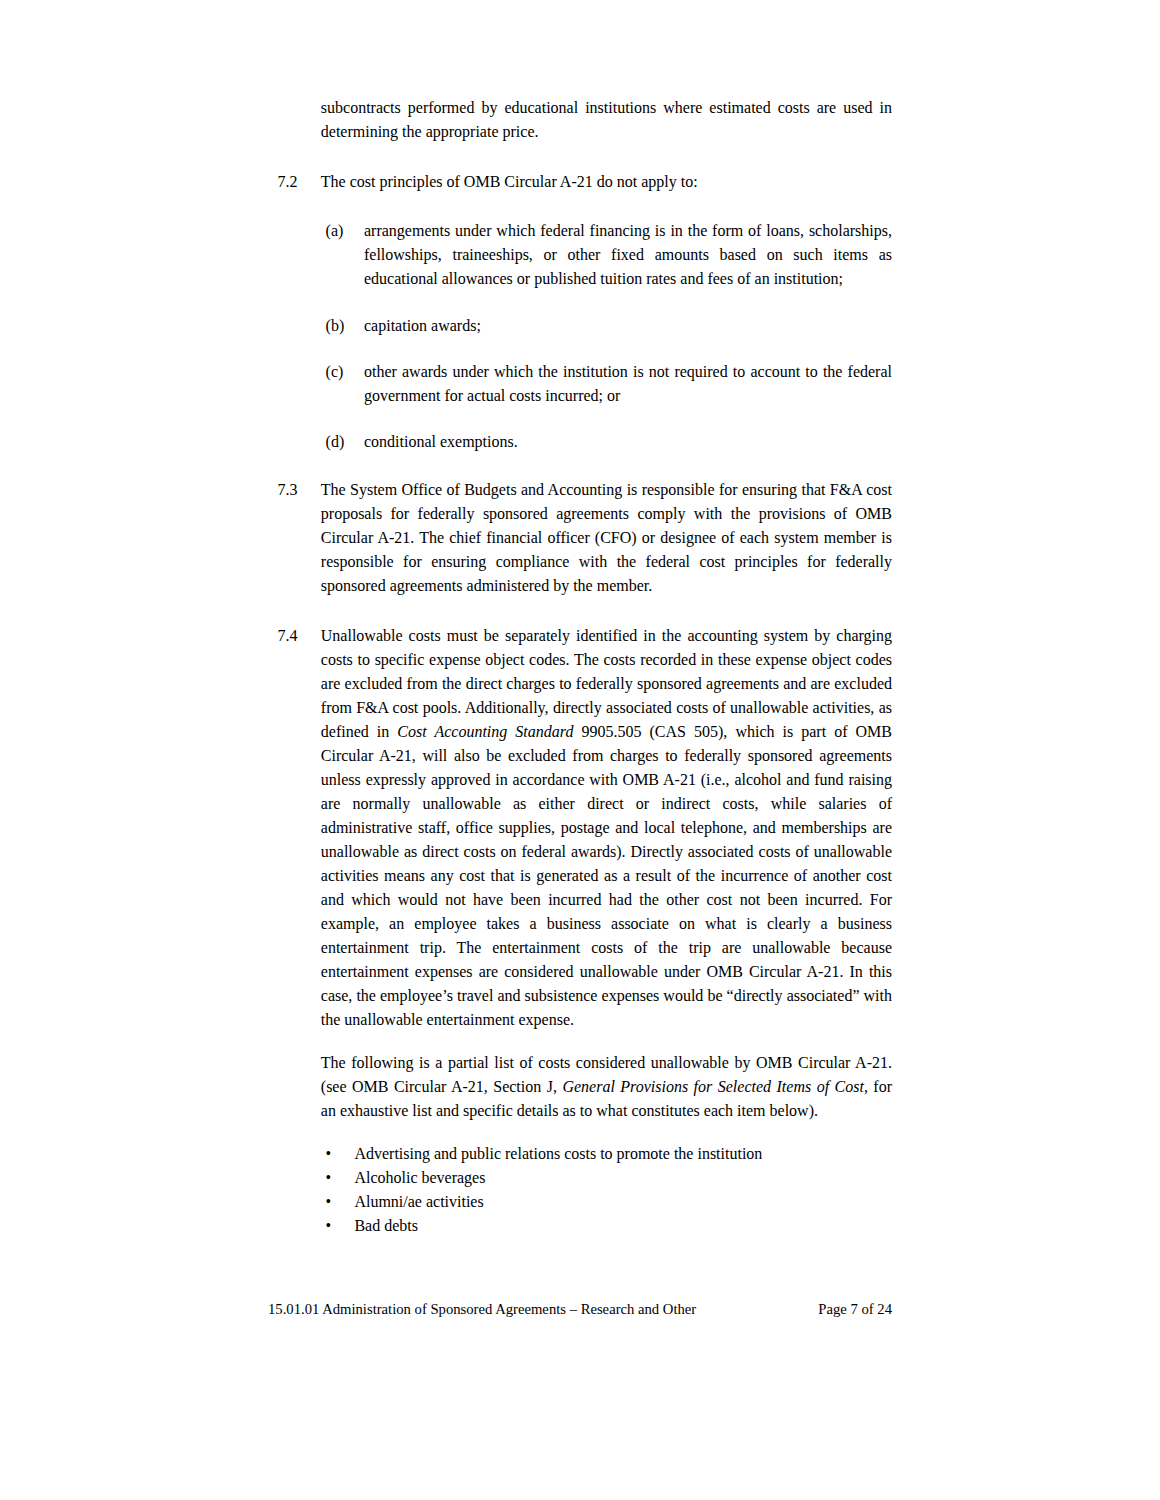subcontracts performed by educational institutions where estimated costs are used in determining the appropriate price.
7.2
The cost principles of OMB Circular A-21 do not apply to:
(a)
arrangements under which federal financing is in the form of loans, scholarships, fellowships, traineeships, or other fixed amounts based on such items as educational allowances or published tuition rates and fees of an institution;
(b)
capitation awards;
(c)
other awards under which the institution is not required to account to the federal government for actual costs incurred; or
(d)
conditional exemptions.
7.3
The System Office of Budgets and Accounting is responsible for ensuring that F&A cost proposals for federally sponsored agreements comply with the provisions of OMB Circular A-21. The chief financial officer (CFO) or designee of each system member is responsible for ensuring compliance with the federal cost principles for federally sponsored agreements administered by the member.
7.4
Unallowable costs must be separately identified in the accounting system by charging costs to specific expense object codes. The costs recorded in these expense object codes are excluded from the direct charges to federally sponsored agreements and are excluded from F&A cost pools. Additionally, directly associated costs of unallowable activities, as defined in Cost Accounting Standard 9905.505 (CAS 505), which is part of OMB Circular A-21, will also be excluded from charges to federally sponsored agreements unless expressly approved in accordance with OMB A-21 (i.e., alcohol and fund raising are normally unallowable as either direct or indirect costs, while salaries of administrative staff, office supplies, postage and local telephone, and memberships are unallowable as direct costs on federal awards). Directly associated costs of unallowable activities means any cost that is generated as a result of the incurrence of another cost and which would not have been incurred had the other cost not been incurred. For example, an employee takes a business associate on what is clearly a business entertainment trip. The entertainment costs of the trip are unallowable because entertainment expenses are considered unallowable under OMB Circular A-21. In this case, the employee’s travel and subsistence expenses would be “directly associated” with the unallowable entertainment expense.
The following is a partial list of costs considered unallowable by OMB Circular A-21. (see OMB Circular A-21, Section J, General Provisions for Selected Items of Cost, for an exhaustive list and specific details as to what constitutes each item below).
•Advertising and public relations costs to promote the institution
•Alcoholic beverages
•Alumni/ae activities
•Bad debts
15.01.01 Administration of Sponsored Agreements – Research and Other
Page 7 of 24